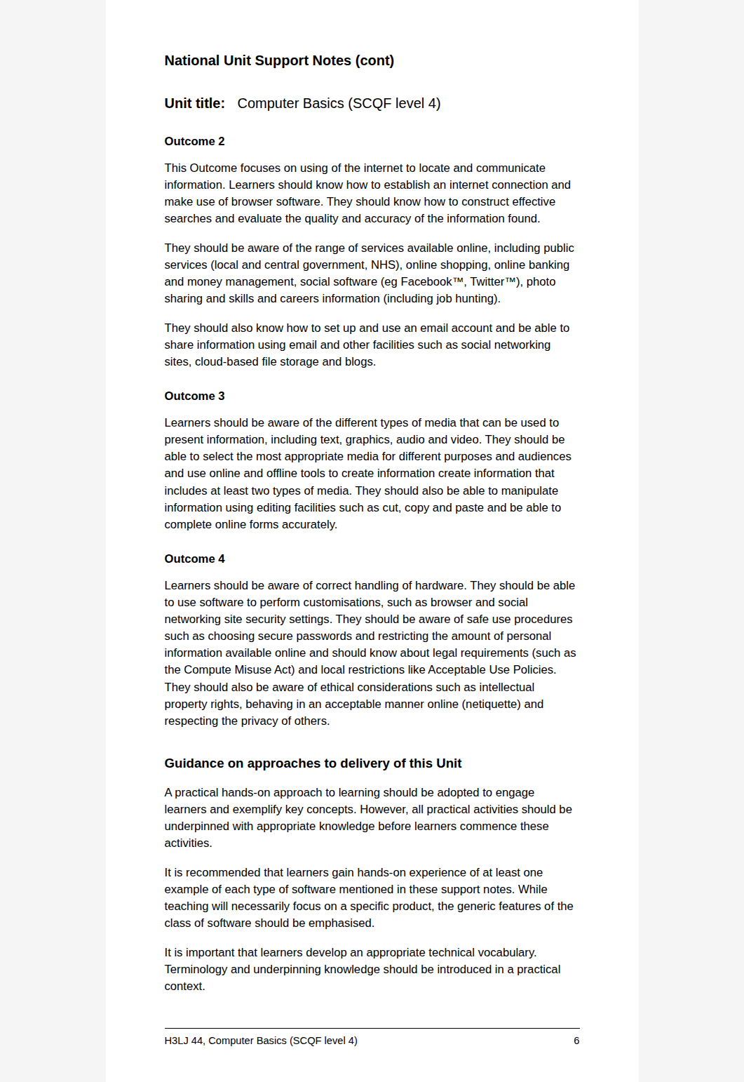National Unit Support Notes (cont)
Unit title: Computer Basics (SCQF level 4)
Outcome 2
This Outcome focuses on using of the internet to locate and communicate information. Learners should know how to establish an internet connection and make use of browser software. They should know how to construct effective searches and evaluate the quality and accuracy of the information found.
They should be aware of the range of services available online, including public services (local and central government, NHS), online shopping, online banking and money management, social software (eg Facebook™, Twitter™), photo sharing and skills and careers information (including job hunting).
They should also know how to set up and use an email account and be able to share information using email and other facilities such as social networking sites, cloud-based file storage and blogs.
Outcome 3
Learners should be aware of the different types of media that can be used to present information, including text, graphics, audio and video. They should be able to select the most appropriate media for different purposes and audiences and use online and offline tools to create information create information that includes at least two types of media. They should also be able to manipulate information using editing facilities such as cut, copy and paste and be able to complete online forms accurately.
Outcome 4
Learners should be aware of correct handling of hardware. They should be able to use software to perform customisations, such as browser and social networking site security settings. They should be aware of safe use procedures such as choosing secure passwords and restricting the amount of personal information available online and should know about legal requirements (such as the Compute Misuse Act) and local restrictions like Acceptable Use Policies. They should also be aware of ethical considerations such as intellectual property rights, behaving in an acceptable manner online (netiquette) and respecting the privacy of others.
Guidance on approaches to delivery of this Unit
A practical hands-on approach to learning should be adopted to engage learners and exemplify key concepts. However, all practical activities should be underpinned with appropriate knowledge before learners commence these activities.
It is recommended that learners gain hands-on experience of at least one example of each type of software mentioned in these support notes. While teaching will necessarily focus on a specific product, the generic features of the class of software should be emphasised.
It is important that learners develop an appropriate technical vocabulary. Terminology and underpinning knowledge should be introduced in a practical context.
H3LJ 44, Computer Basics (SCQF level 4) 6